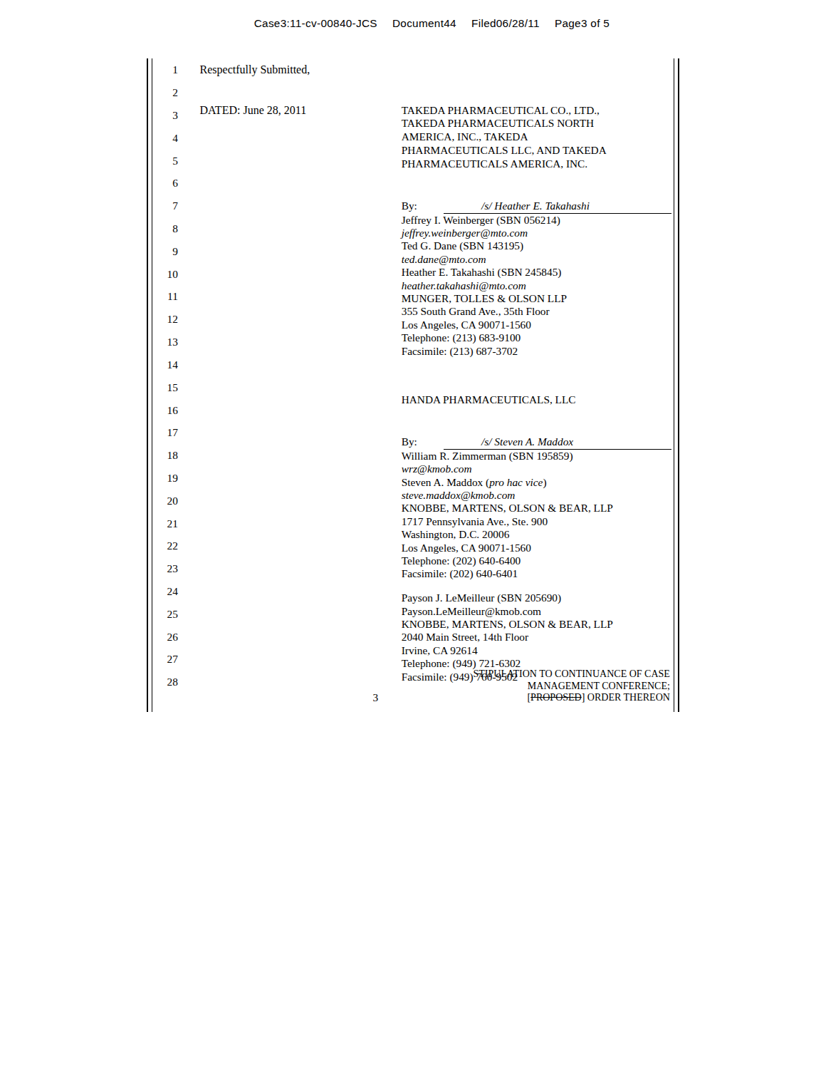Case3:11-cv-00840-JCS Document44 Filed06/28/11 Page3 of 5
1
2
3
4
5
6
7
8
9
10
11
12
13
14
15
16
17
18
19
20
21
22
23
24
25
26
27
28
Respectfully Submitted,
DATED: June 28, 2011
TAKEDA PHARMACEUTICAL CO., LTD.,
TAKEDA PHARMACEUTICALS NORTH
AMERICA, INC., TAKEDA
PHARMACEUTICALS LLC, AND TAKEDA
PHARMACEUTICALS AMERICA, INC.
By: /s/ Heather E. Takahashi
Jeffrey I. Weinberger (SBN 056214)
jeffrey.weinberger@mto.com
Ted G. Dane (SBN 143195)
ted.dane@mto.com
Heather E. Takahashi (SBN 245845)
heather.takahashi@mto.com
MUNGER, TOLLES & OLSON LLP
355 South Grand Ave., 35th Floor
Los Angeles, CA 90071-1560
Telephone: (213) 683-9100
Facsimile: (213) 687-3702
HANDA PHARMACEUTICALS, LLC
By: /s/ Steven A. Maddox
William R. Zimmerman (SBN 195859)
wrz@kmob.com
Steven A. Maddox (pro hac vice)
steve.maddox@kmob.com
KNOBBE, MARTENS, OLSON & BEAR, LLP
1717 Pennsylvania Ave., Ste. 900
Washington, D.C. 20006
Los Angeles, CA 90071-1560
Telephone: (202) 640-6400
Facsimile: (202) 640-6401
Payson J. LeMeilleur (SBN 205690)
Payson.LeMeilleur@kmob.com
KNOBBE, MARTENS, OLSON & BEAR, LLP
2040 Main Street, 14th Floor
Irvine, CA 92614
Telephone: (949) 721-6302
Facsimile: (949) 760-9502
3
STIPULATION TO CONTINUANCE OF CASE
MANAGEMENT CONFERENCE;
[PROPOSED] ORDER THEREON